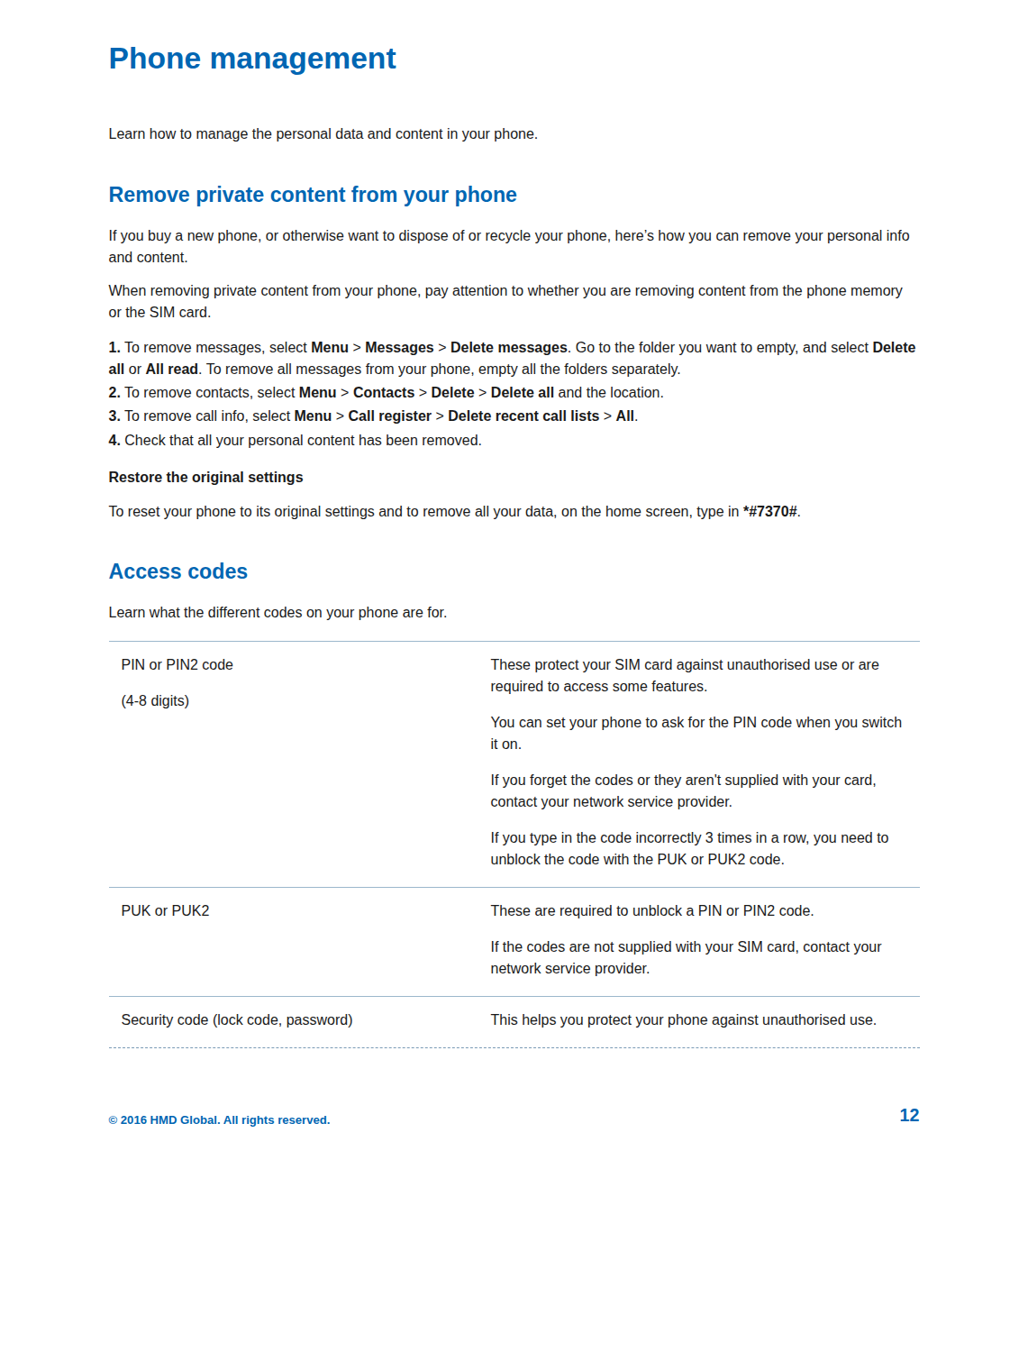Phone management
Learn how to manage the personal data and content in your phone.
Remove private content from your phone
If you buy a new phone, or otherwise want to dispose of or recycle your phone, here’s how you can remove your personal info and content.
When removing private content from your phone, pay attention to whether you are removing content from the phone memory or the SIM card.
1. To remove messages, select Menu > Messages > Delete messages. Go to the folder you want to empty, and select Delete all or All read. To remove all messages from your phone, empty all the folders separately.
2. To remove contacts, select Menu > Contacts > Delete > Delete all and the location.
3. To remove call info, select Menu > Call register > Delete recent call lists > All.
4. Check that all your personal content has been removed.
Restore the original settings
To reset your phone to its original settings and to remove all your data, on the home screen, type in *#7370#.
Access codes
Learn what the different codes on your phone are for.
| PIN or PIN2 code (4-8 digits) | These protect your SIM card against unauthorised use or are required to access some features. You can set your phone to ask for the PIN code when you switch it on. If you forget the codes or they aren't supplied with your card, contact your network service provider. If you type in the code incorrectly 3 times in a row, you need to unblock the code with the PUK or PUK2 code. |
| PUK or PUK2 | These are required to unblock a PIN or PIN2 code. If the codes are not supplied with your SIM card, contact your network service provider. |
| Security code (lock code, password) | This helps you protect your phone against unauthorised use. |
© 2016 HMD Global. All rights reserved.
12